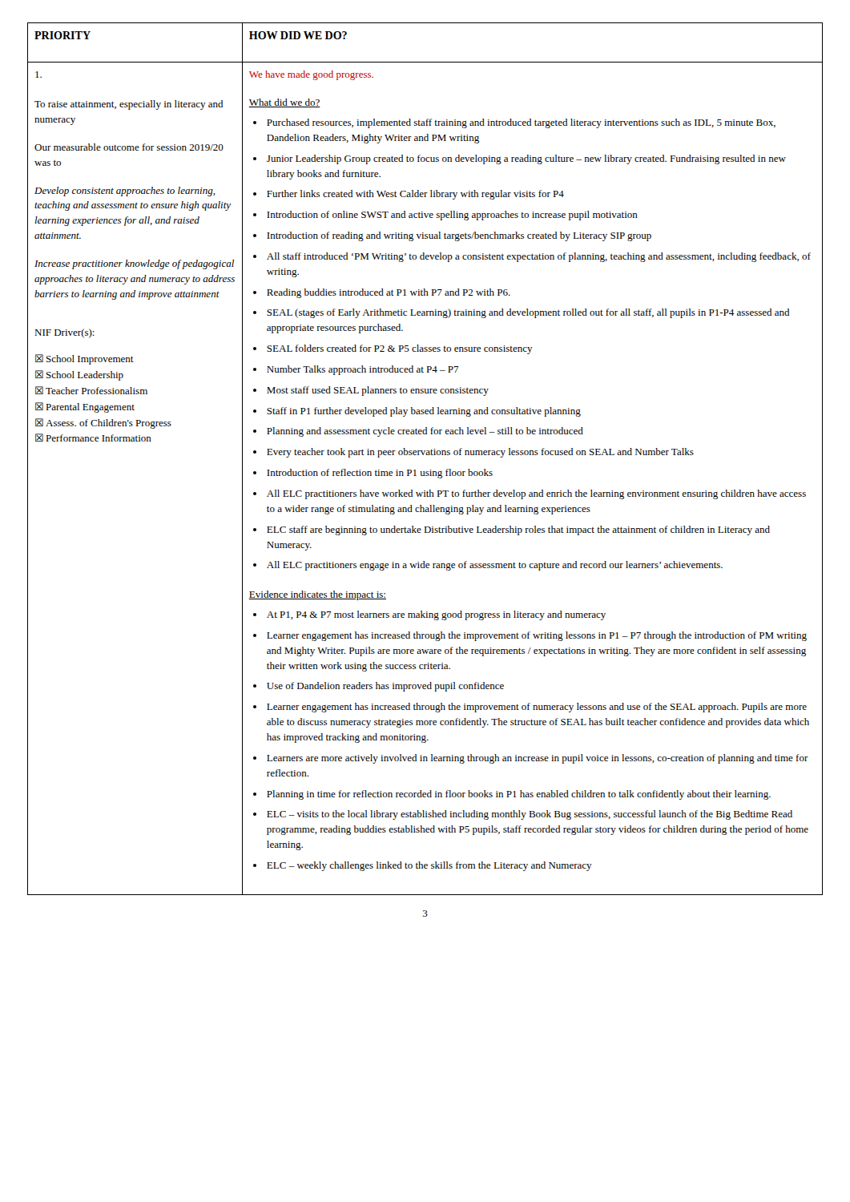| PRIORITY | HOW DID WE DO? |
| --- | --- |
| 1. To raise attainment, especially in literacy and numeracy Our measurable outcome for session 2019/20 was to Develop consistent approaches to learning, teaching and assessment to ensure high quality learning experiences for all, and raised attainment. Increase practitioner knowledge of pedagogical approaches to literacy and numeracy to address barriers to learning and improve attainment NIF Driver(s): School Improvement School Leadership Teacher Professionalism Parental Engagement Assess. of Children's Progress Performance Information | We have made good progress. What did we do? Purchased resources, implemented staff training and introduced targeted literacy interventions such as IDL, 5 minute Box, Dandelion Readers, Mighty Writer and PM writing Junior Leadership Group created to focus on developing a reading culture – new library created. Fundraising resulted in new library books and furniture. Further links created with West Calder library with regular visits for P4 Introduction of online SWST and active spelling approaches to increase pupil motivation Introduction of reading and writing visual targets/benchmarks created by Literacy SIP group All staff introduced ‘PM Writing’ to develop a consistent expectation of planning, teaching and assessment, including feedback, of writing. Reading buddies introduced at P1 with P7 and P2 with P6. SEAL (stages of Early Arithmetic Learning) training and development rolled out for all staff, all pupils in P1-P4 assessed and appropriate resources purchased. SEAL folders created for P2 & P5 classes to ensure consistency Number Talks approach introduced at P4 – P7 Most staff used SEAL planners to ensure consistency Staff in P1 further developed play based learning and consultative planning Planning and assessment cycle created for each level – still to be introduced Every teacher took part in peer observations of numeracy lessons focused on SEAL and Number Talks Introduction of reflection time in P1 using floor books All ELC practitioners have worked with PT to further develop and enrich the learning environment ensuring children have access to a wider range of stimulating and challenging play and learning experiences ELC staff are beginning to undertake Distributive Leadership roles that impact the attainment of children in Literacy and Numeracy. All ELC practitioners engage in a wide range of assessment to capture and record our learners’ achievements. Evidence indicates the impact is: At P1, P4 & P7 most learners are making good progress in literacy and numeracy Learner engagement has increased through the improvement of writing lessons in P1 – P7 through the introduction of PM writing and Mighty Writer. Pupils are more aware of the requirements / expectations in writing. They are more confident in self assessing their written work using the success criteria. Use of Dandelion readers has improved pupil confidence Learner engagement has increased through the improvement of numeracy lessons and use of the SEAL approach. Pupils are more able to discuss numeracy strategies more confidently. The structure of SEAL has built teacher confidence and provides data which has improved tracking and monitoring. Learners are more actively involved in learning through an increase in pupil voice in lessons, co-creation of planning and time for reflection. Planning in time for reflection recorded in floor books in P1 has enabled children to talk confidently about their learning. ELC – visits to the local library established including monthly Book Bug sessions, successful launch of the Big Bedtime Read programme, reading buddies established with P5 pupils, staff recorded regular story videos for children during the period of home learning. ELC – weekly challenges linked to the skills from the Literacy and Numeracy |
3